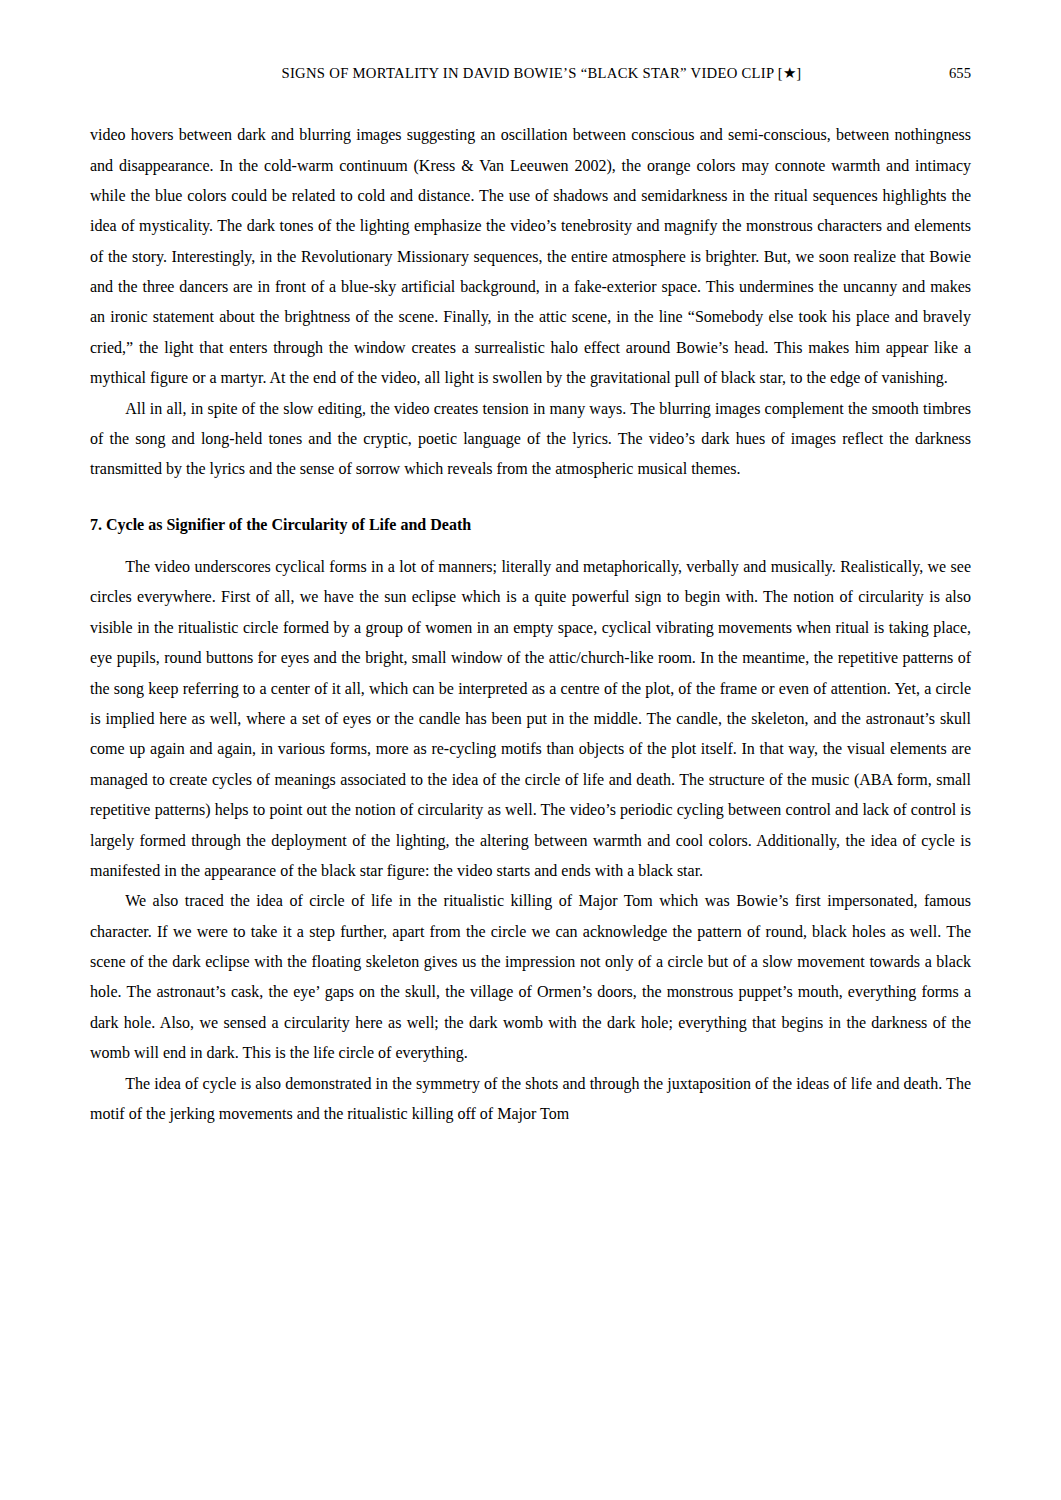SIGNS OF MORTALITY IN DAVID BOWIE’S “BLACK STAR” VIDEO CLIP [★] 655
video hovers between dark and blurring images suggesting an oscillation between conscious and semi-conscious, between nothingness and disappearance. In the cold-warm continuum (Kress & Van Leeuwen 2002), the orange colors may connote warmth and intimacy while the blue colors could be related to cold and distance. The use of shadows and semidarkness in the ritual sequences highlights the idea of mysticality. The dark tones of the lighting emphasize the video’s tenebrosity and magnify the monstrous characters and elements of the story. Interestingly, in the Revolutionary Missionary sequences, the entire atmosphere is brighter. But, we soon realize that Bowie and the three dancers are in front of a blue-sky artificial background, in a fake-exterior space. This undermines the uncanny and makes an ironic statement about the brightness of the scene. Finally, in the attic scene, in the line “Somebody else took his place and bravely cried,” the light that enters through the window creates a surrealistic halo effect around Bowie’s head. This makes him appear like a mythical figure or a martyr. At the end of the video, all light is swollen by the gravitational pull of black star, to the edge of vanishing.
All in all, in spite of the slow editing, the video creates tension in many ways. The blurring images complement the smooth timbres of the song and long-held tones and the cryptic, poetic language of the lyrics. The video’s dark hues of images reflect the darkness transmitted by the lyrics and the sense of sorrow which reveals from the atmospheric musical themes.
7. Cycle as Signifier of the Circularity of Life and Death
The video underscores cyclical forms in a lot of manners; literally and metaphorically, verbally and musically. Realistically, we see circles everywhere. First of all, we have the sun eclipse which is a quite powerful sign to begin with. The notion of circularity is also visible in the ritualistic circle formed by a group of women in an empty space, cyclical vibrating movements when ritual is taking place, eye pupils, round buttons for eyes and the bright, small window of the attic/church-like room. In the meantime, the repetitive patterns of the song keep referring to a center of it all, which can be interpreted as a centre of the plot, of the frame or even of attention. Yet, a circle is implied here as well, where a set of eyes or the candle has been put in the middle. The candle, the skeleton, and the astronaut’s skull come up again and again, in various forms, more as re-cycling motifs than objects of the plot itself. In that way, the visual elements are managed to create cycles of meanings associated to the idea of the circle of life and death. The structure of the music (ABA form, small repetitive patterns) helps to point out the notion of circularity as well. The video’s periodic cycling between control and lack of control is largely formed through the deployment of the lighting, the altering between warmth and cool colors. Additionally, the idea of cycle is manifested in the appearance of the black star figure: the video starts and ends with a black star.
We also traced the idea of circle of life in the ritualistic killing of Major Tom which was Bowie’s first impersonated, famous character. If we were to take it a step further, apart from the circle we can acknowledge the pattern of round, black holes as well. The scene of the dark eclipse with the floating skeleton gives us the impression not only of a circle but of a slow movement towards a black hole. The astronaut’s cask, the eye’ gaps on the skull, the village of Ormen’s doors, the monstrous puppet’s mouth, everything forms a dark hole. Also, we sensed a circularity here as well; the dark womb with the dark hole; everything that begins in the darkness of the womb will end in dark. This is the life circle of everything.
The idea of cycle is also demonstrated in the symmetry of the shots and through the juxtaposition of the ideas of life and death. The motif of the jerking movements and the ritualistic killing off of Major Tom